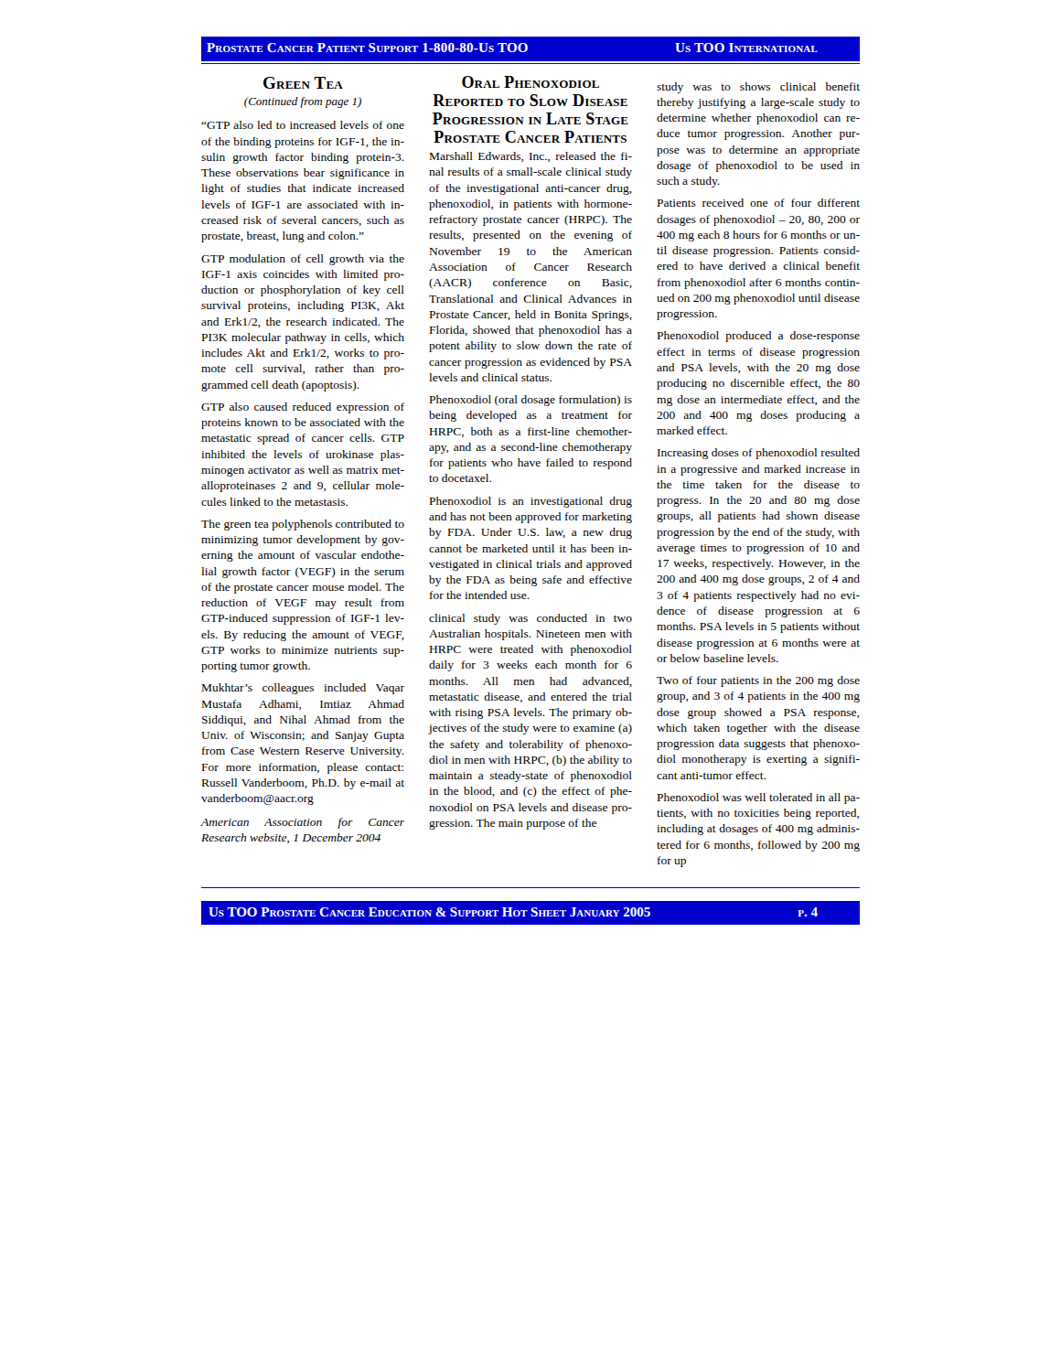Prostate Cancer Patient Support 1-800-80-Us TOO Us TOO International
Green Tea
(Continued from page 1)
“GTP also led to increased levels of one of the binding proteins for IGF-1, the insulin growth factor binding protein-3. These observations bear significance in light of studies that indicate increased levels of IGF-1 are associated with increased risk of several cancers, such as prostate, breast, lung and colon.”
GTP modulation of cell growth via the IGF-1 axis coincides with limited production or phosphorylation of key cell survival proteins, including PI3K, Akt and Erk1/2, the research indicated. The PI3K molecular pathway in cells, which includes Akt and Erk1/2, works to promote cell survival, rather than programmed cell death (apoptosis).
GTP also caused reduced expression of proteins known to be associated with the metastatic spread of cancer cells. GTP inhibited the levels of urokinase plasminogen activator as well as matrix metalloproteinases 2 and 9, cellular molecules linked to the metastasis.
The green tea polyphenols contributed to minimizing tumor development by governing the amount of vascular endothelial growth factor (VEGF) in the serum of the prostate cancer mouse model. The reduction of VEGF may result from GTP-induced suppression of IGF-1 levels. By reducing the amount of VEGF, GTP works to minimize nutrients supporting tumor growth.
Mukhtar’s colleagues included Vaqar Mustafa Adhami, Imtiaz Ahmad Siddiqui, and Nihal Ahmad from the Univ. of Wisconsin; and Sanjay Gupta from Case Western Reserve University. For more information, please contact: Russell Vanderboom, Ph.D. by e-mail at vanderboom@aacr.org
American Association for Cancer Research website, 1 December 2004
Oral Phenoxodiol Reported to Slow Disease Progression in Late Stage Prostate Cancer Patients
Marshall Edwards, Inc., released the final results of a small-scale clinical study of the investigational anti-cancer drug, phenoxodiol, in patients with hormone-refractory prostate cancer (HRPC). The results, presented on the evening of November 19 to the American Association of Cancer Research (AACR) conference on Basic, Translational and Clinical Advances in Prostate Cancer, held in Bonita Springs, Florida, showed that phenoxodiol has a potent ability to slow down the rate of cancer progression as evidenced by PSA levels and clinical status.
Phenoxodiol (oral dosage formulation) is being developed as a treatment for HRPC, both as a first-line chemotherapy, and as a second-line chemotherapy for patients who have failed to respond to docetaxel.
Phenoxodiol is an investigational drug and has not been approved for marketing by FDA. Under U.S. law, a new drug cannot be marketed until it has been investigated in clinical trials and approved by the FDA as being safe and effective for the intended use.
clinical study was conducted in two Australian hospitals. Nineteen men with HRPC were treated with phenoxodiol daily for 3 weeks each month for 6 months. All men had advanced, metastatic disease, and entered the trial with rising PSA levels. The primary objectives of the study were to examine (a) the safety and tolerability of phenoxodiol in men with HRPC, (b) the ability to maintain a steady-state of phenoxodiol in the blood, and (c) the effect of phenoxodiol on PSA levels and disease progression. The main purpose of the
study was to shows clinical benefit thereby justifying a large-scale study to determine whether phenoxodiol can reduce tumor progression. Another purpose was to determine an appropriate dosage of phenoxodiol to be used in such a study.
Patients received one of four different dosages of phenoxodiol – 20, 80, 200 or 400 mg each 8 hours for 6 months or until disease progression. Patients considered to have derived a clinical benefit from phenoxodiol after 6 months continued on 200 mg phenoxodiol until disease progression.
Phenoxodiol produced a dose-response effect in terms of disease progression and PSA levels, with the 20 mg dose producing no discernible effect, the 80 mg dose an intermediate effect, and the 200 and 400 mg doses producing a marked effect.
Increasing doses of phenoxodiol resulted in a progressive and marked increase in the time taken for the disease to progress. In the 20 and 80 mg dose groups, all patients had shown disease progression by the end of the study, with average times to progression of 10 and 17 weeks, respectively. However, in the 200 and 400 mg dose groups, 2 of 4 and 3 of 4 patients respectively had no evidence of disease progression at 6 months. PSA levels in 5 patients without disease progression at 6 months were at or below baseline levels.
Two of four patients in the 200 mg dose group, and 3 of 4 patients in the 400 mg dose group showed a PSA response, which taken together with the disease progression data suggests that phenoxodiol monotherapy is exerting a significant anti-tumor effect.
Phenoxodiol was well tolerated in all patients, with no toxicities being reported, including at dosages of 400 mg administered for 6 months, followed by 200 mg for up
Us TOO Prostate Cancer Education & Support Hot Sheet January 2005 p. 4